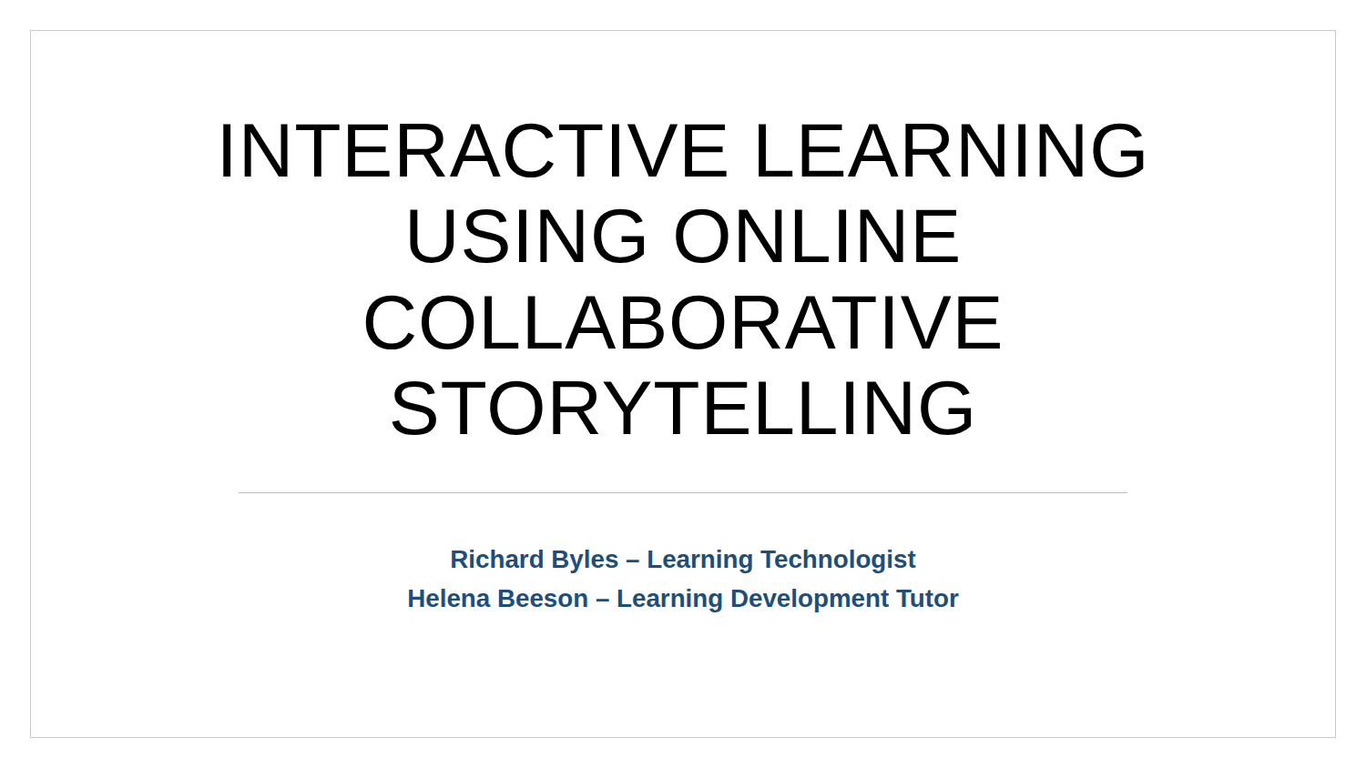Interactive Learning Using Online Collaborative Storytelling
Richard Byles – Learning Technologist Helena Beeson – Learning Development Tutor